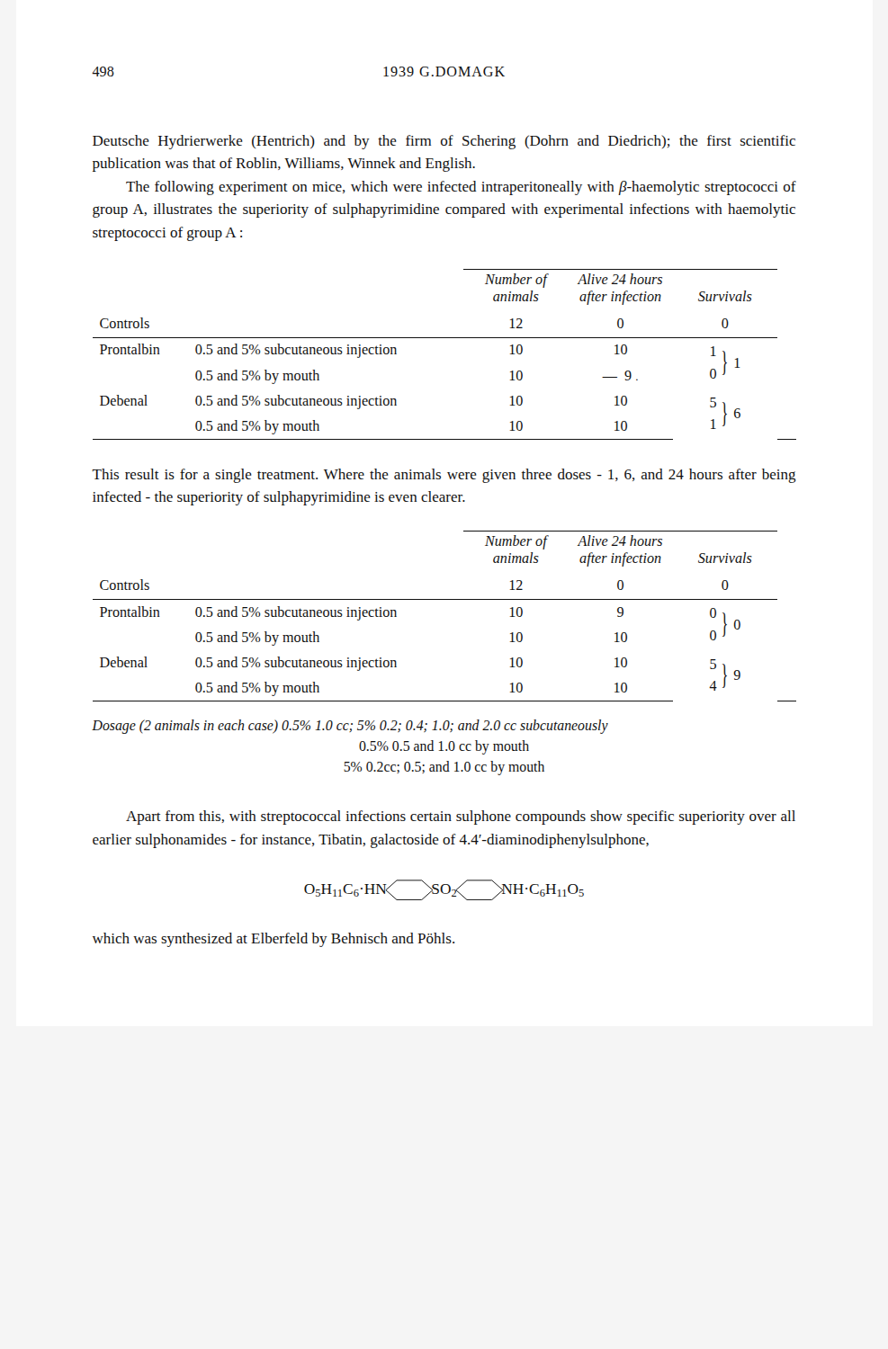498 1939 G.DOMAGK
Deutsche Hydrierwerke (Hentrich) and by the firm of Schering (Dohrn and Diedrich); the first scientific publication was that of Roblin, Williams, Winnek and English.
The following experiment on mice, which were infected intraperitoneally with β-haemolytic streptococci of group A, illustrates the superiority of sulphapyrimidine compared with experimental infections with haemolytic streptococci of group A :
| | Number of animals | Alive 24 hours after infection | Survivals |
| --- | --- | --- | --- |
| Controls | 12 | 0 | 0 |
| Prontalbin | 0.5 and 5% subcutaneous injection | 10 | 10 | 1 0 } 1 |
| | 0.5 and 5% by mouth | 10 | — 9 . |
| Debenal | 0.5 and 5% subcutaneous injection | 10 | 10 | 5 1 } 6 |
| | 0.5 and 5% by mouth | 10 | 10 | |
This result is for a single treatment. Where the animals were given three doses - 1, 6, and 24 hours after being infected - the superiority of sulphapyrimidine is even clearer.
| | Number of animals | Alive 24 hours after infection | Survivals |
| --- | --- | --- | --- |
| Controls | 12 | 0 | 0 |
| Prontalbin | 0.5 and 5% subcutaneous injection | 10 | 9 | 0 0 } 0 |
| | 0.5 and 5% by mouth | 10 | 10 |
| Debenal | 0.5 and 5% subcutaneous injection | 10 | 10 | 5 4 } 9 |
| | 0.5 and 5% by mouth | 10 | 10 | |
Dosage (2 animals in each case) 0.5% 1.0 cc; 5% 0.2; 0.4; 1.0; and 2.0 cc subcutaneously 0.5% 0.5 and 1.0 cc by mouth 5% 0.2cc; 0.5; and 1.0 cc by mouth
Apart from this, with streptococcal infections certain sulphone compounds show specific superiority over all earlier sulphonamides - for instance, Tibatin, galactoside of 4.4′-diaminodiphenylsulphone,
O5H11C6·HN SO2 NH·C6H11O5
which was synthesized at Elberfeld by Behnisch and Pöhls.